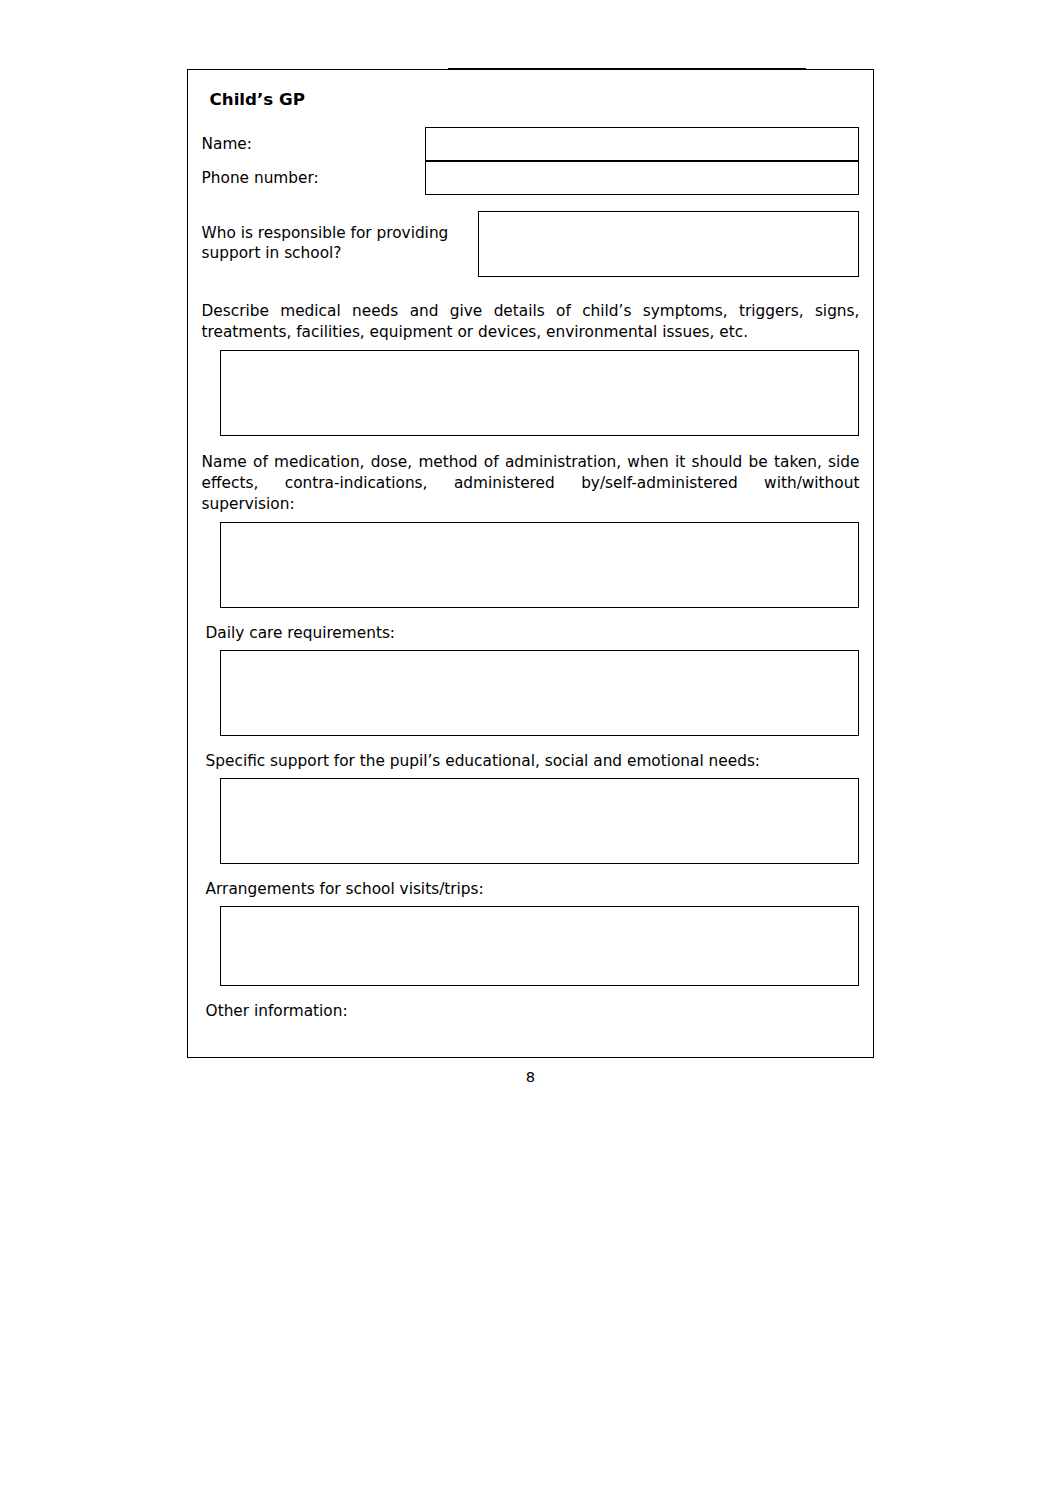Child’s GP
| Name: | |
| Phone number: | |
| Who is responsible for providing support in school? | |
Describe medical needs and give details of child’s symptoms, triggers, signs, treatments, facilities, equipment or devices, environmental issues, etc.
Name of medication, dose, method of administration, when it should be taken, side effects, contra-indications, administered by/self-administered with/without supervision:
Daily care requirements:
Specific support for the pupil’s educational, social and emotional needs:
Arrangements for school visits/trips:
Other information:
8